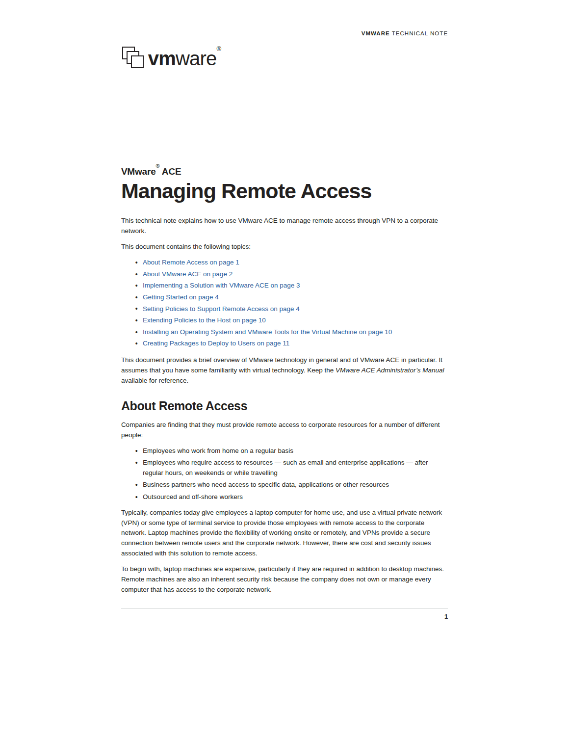VMWARE TECHNICAL NOTE
vm ware®
VMware® ACE
Managing Remote Access
This technical note explains how to use VMware ACE to manage remote access through VPN to a corporate network.
This document contains the following topics:
About Remote Access on page 1
About VMware ACE on page 2
Implementing a Solution with VMware ACE on page 3
Getting Started on page 4
Setting Policies to Support Remote Access on page 4
Extending Policies to the Host on page 10
Installing an Operating System and VMware Tools for the Virtual Machine on page 10
Creating Packages to Deploy to Users on page 11
This document provides a brief overview of VMware technology in general and of VMware ACE in particular. It assumes that you have some familiarity with virtual technology. Keep the VMware ACE Administrator’s Manual available for reference.
About Remote Access
Companies are finding that they must provide remote access to corporate resources for a number of different people:
Employees who work from home on a regular basis
Employees who require access to resources — such as email and enterprise applications — after regular hours, on weekends or while travelling
Business partners who need access to specific data, applications or other resources
Outsourced and off-shore workers
Typically, companies today give employees a laptop computer for home use, and use a virtual private network (VPN) or some type of terminal service to provide those employees with remote access to the corporate network. Laptop machines provide the flexibility of working onsite or remotely, and VPNs provide a secure connection between remote users and the corporate network. However, there are cost and security issues associated with this solution to remote access.
To begin with, laptop machines are expensive, particularly if they are required in addition to desktop machines. Remote machines are also an inherent security risk because the company does not own or manage every computer that has access to the corporate network.
1